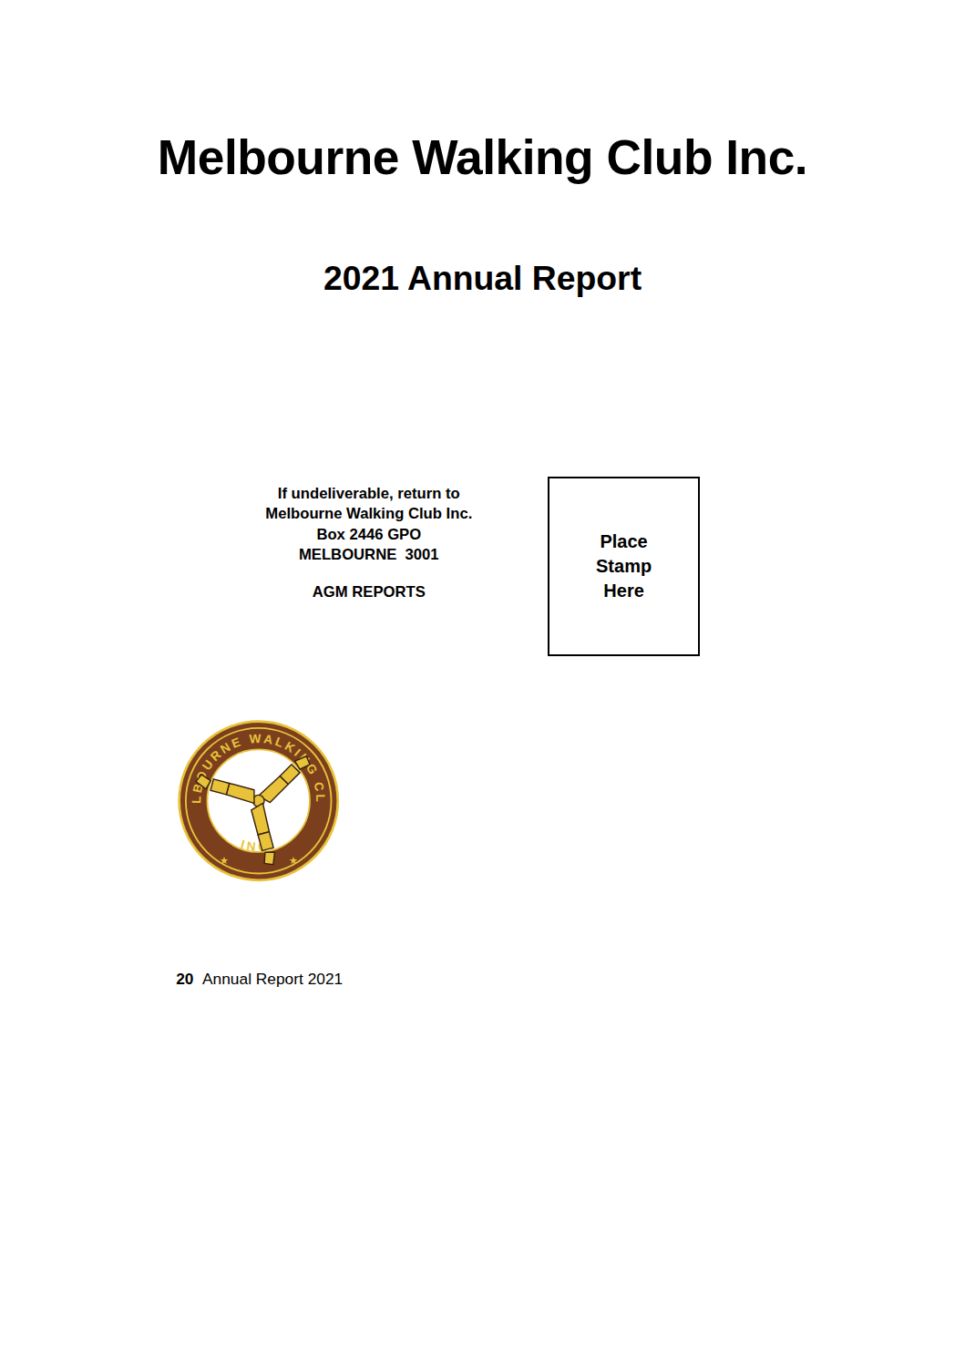Melbourne Walking Club Inc.
2021 Annual Report
If undeliverable, return to
Melbourne Walking Club Inc.
Box 2446 GPO
MELBOURNE 3001 AGM REPORTS
Place
Stamp
Here
MELBOURNE WALKING CLUB INC. ★ ★
20 Annual Report 2021